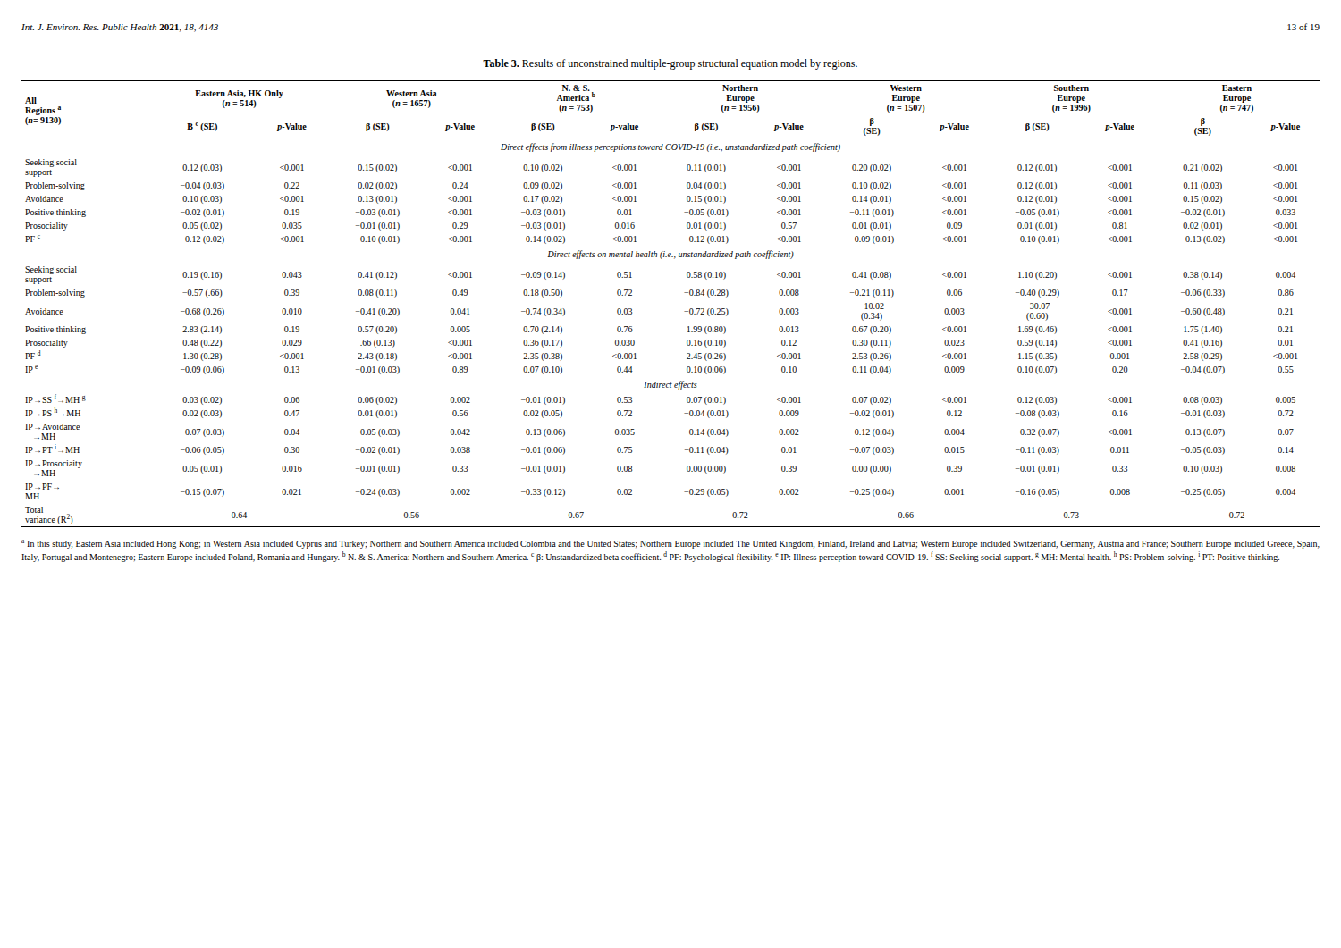Int. J. Environ. Res. Public Health 2021, 18, 4143
13 of 19
Table 3. Results of unconstrained multiple-group structural equation model by regions.
| All Regions a ( n = 9130) | Eastern Asia, HK Only ( n = 514) | Western Asia ( n = 1657) | N. & S. America b ( n = 753) | Northern Europe ( n = 1956) | Western Europe ( n = 1507) | Southern Europe ( n = 1996) | Eastern Europe ( n = 747) |
| --- | --- | --- | --- | --- | --- | --- | --- |
| B c (SE) | p -Value | β (SE) | p -Value | β (SE) | p -value | β (SE) | p -Value | β (SE) | p -Value | β (SE) | p -Value | β (SE) | p -Value |
| Direct effects from illness perceptions toward COVID-19 (i.e., unstandardized path coefficient) |
| Seeking social support | 0.12 (0.03) | <0.001 | 0.15 (0.02) | <0.001 | 0.10 (0.02) | <0.001 | 0.11 (0.01) | <0.001 | 0.20 (0.02) | <0.001 | 0.12 (0.01) | <0.001 | 0.21 (0.02) | <0.001 |
| Problem-solving | −0.04 (0.03) | 0.22 | 0.02 (0.02) | 0.24 | 0.09 (0.02) | <0.001 | 0.04 (0.01) | <0.001 | 0.10 (0.02) | <0.001 | 0.12 (0.01) | <0.001 | 0.11 (0.03) | <0.001 |
| Avoidance | 0.10 (0.03) | <0.001 | 0.13 (0.01) | <0.001 | 0.17 (0.02) | <0.001 | 0.15 (0.01) | <0.001 | 0.14 (0.01) | <0.001 | 0.12 (0.01) | <0.001 | 0.15 (0.02) | <0.001 |
| Positive thinking | −0.02 (0.01) | 0.19 | −0.03 (0.01) | <0.001 | −0.03 (0.01) | 0.01 | −0.05 (0.01) | <0.001 | −0.11 (0.01) | <0.001 | −0.05 (0.01) | <0.001 | −0.02 (0.01) | 0.033 |
| Prosociality | 0.05 (0.02) | 0.035 | −0.01 (0.01) | 0.29 | −0.03 (0.01) | 0.016 | 0.01 (0.01) | 0.57 | 0.01 (0.01) | 0.09 | 0.01 (0.01) | 0.81 | 0.02 (0.01) | <0.001 |
| PF c | −0.12 (0.02) | <0.001 | −0.10 (0.01) | <0.001 | −0.14 (0.02) | <0.001 | −0.12 (0.01) | <0.001 | −0.09 (0.01) | <0.001 | −0.10 (0.01) | <0.001 | −0.13 (0.02) | <0.001 |
| Direct effects on mental health (i.e., unstandardized path coefficient) |
| Seeking social support | 0.19 (0.16) | 0.043 | 0.41 (0.12) | <0.001 | −0.09 (0.14) | 0.51 | 0.58 (0.10) | <0.001 | 0.41 (0.08) | <0.001 | 1.10 (0.20) | <0.001 | 0.38 (0.14) | 0.004 |
| Problem-solving | −0.57 (.66) | 0.39 | 0.08 (0.11) | 0.49 | 0.18 (0.50) | 0.72 | −0.84 (0.28) | 0.008 | −0.21 (0.11) | 0.06 | −0.40 (0.29) | 0.17 | −0.06 (0.33) | 0.86 |
| Avoidance | −0.68 (0.26) | 0.010 | −0.41 (0.20) | 0.041 | −0.74 (0.34) | 0.03 | −0.72 (0.25) | 0.003 | −10.02 (0.34) | 0.003 | −30.07 (0.60) | <0.001 | −0.60 (0.48) | 0.21 |
| Positive thinking | 2.83 (2.14) | 0.19 | 0.57 (0.20) | 0.005 | 0.70 (2.14) | 0.76 | 1.99 (0.80) | 0.013 | 0.67 (0.20) | <0.001 | 1.69 (0.46) | <0.001 | 1.75 (1.40) | 0.21 |
| Prosociality | 0.48 (0.22) | 0.029 | .66 (0.13) | <0.001 | 0.36 (0.17) | 0.030 | 0.16 (0.10) | 0.12 | 0.30 (0.11) | 0.023 | 0.59 (0.14) | <0.001 | 0.41 (0.16) | 0.01 |
| PF d | 1.30 (0.28) | <0.001 | 2.43 (0.18) | <0.001 | 2.35 (0.38) | <0.001 | 2.45 (0.26) | <0.001 | 2.53 (0.26) | <0.001 | 1.15 (0.35) | 0.001 | 2.58 (0.29) | <0.001 |
| IP e | −0.09 (0.06) | 0.13 | −0.01 (0.03) | 0.89 | 0.07 (0.10) | 0.44 | 0.10 (0.06) | 0.10 | 0.11 (0.04) | 0.009 | 0.10 (0.07) | 0.20 | −0.04 (0.07) | 0.55 |
| Indirect effects |
| IP→SS f →MH g | 0.03 (0.02) | 0.06 | 0.06 (0.02) | 0.002 | −0.01 (0.01) | 0.53 | 0.07 (0.01) | <0.001 | 0.07 (0.02) | <0.001 | 0.12 (0.03) | <0.001 | 0.08 (0.03) | 0.005 |
| IP→PS h →MH | 0.02 (0.03) | 0.47 | 0.01 (0.01) | 0.56 | 0.02 (0.05) | 0.72 | −0.04 (0.01) | 0.009 | −0.02 (0.01) | 0.12 | −0.08 (0.03) | 0.16 | −0.01 (0.03) | 0.72 |
| IP→Avoidance →MH | −0.07 (0.03) | 0.04 | −0.05 (0.03) | 0.042 | −0.13 (0.06) | 0.035 | −0.14 (0.04) | 0.002 | −0.12 (0.04) | 0.004 | −0.32 (0.07) | <0.001 | −0.13 (0.07) | 0.07 |
| IP→PT i →MH | −0.06 (0.05) | 0.30 | −0.02 (0.01) | 0.038 | −0.01 (0.06) | 0.75 | −0.11 (0.04) | 0.01 | −0.07 (0.03) | 0.015 | −0.11 (0.03) | 0.011 | −0.05 (0.03) | 0.14 |
| IP→Prosociaity →MH | 0.05 (0.01) | 0.016 | −0.01 (0.01) | 0.33 | −0.01 (0.01) | 0.08 | 0.00 (0.00) | 0.39 | 0.00 (0.00) | 0.39 | −0.01 (0.01) | 0.33 | 0.10 (0.03) | 0.008 |
| IP→PF→ MH | −0.15 (0.07) | 0.021 | −0.24 (0.03) | 0.002 | −0.33 (0.12) | 0.02 | −0.29 (0.05) | 0.002 | −0.25 (0.04) | 0.001 | −0.16 (0.05) | 0.008 | −0.25 (0.05) | 0.004 |
| Total variance (R 2 ) | 0.64 | 0.56 | 0.67 | 0.72 | 0.66 | 0.73 | 0.72 |
a In this study, Eastern Asia included Hong Kong; in Western Asia included Cyprus and Turkey; Northern and Southern America included Colombia and the United States; Northern Europe included The United Kingdom, Finland, Ireland and Latvia; Western Europe included Switzerland, Germany, Austria and France; Southern Europe included Greece, Spain, Italy, Portugal and Montenegro; Eastern Europe included Poland, Romania and Hungary. b N. & S. America: Northern and Southern America. c β: Unstandardized beta coefficient. d PF: Psychological flexibility. e IP: Illness perception toward COVID-19. f SS: Seeking social support. g MH: Mental health. h PS: Problem-solving. i PT: Positive thinking.